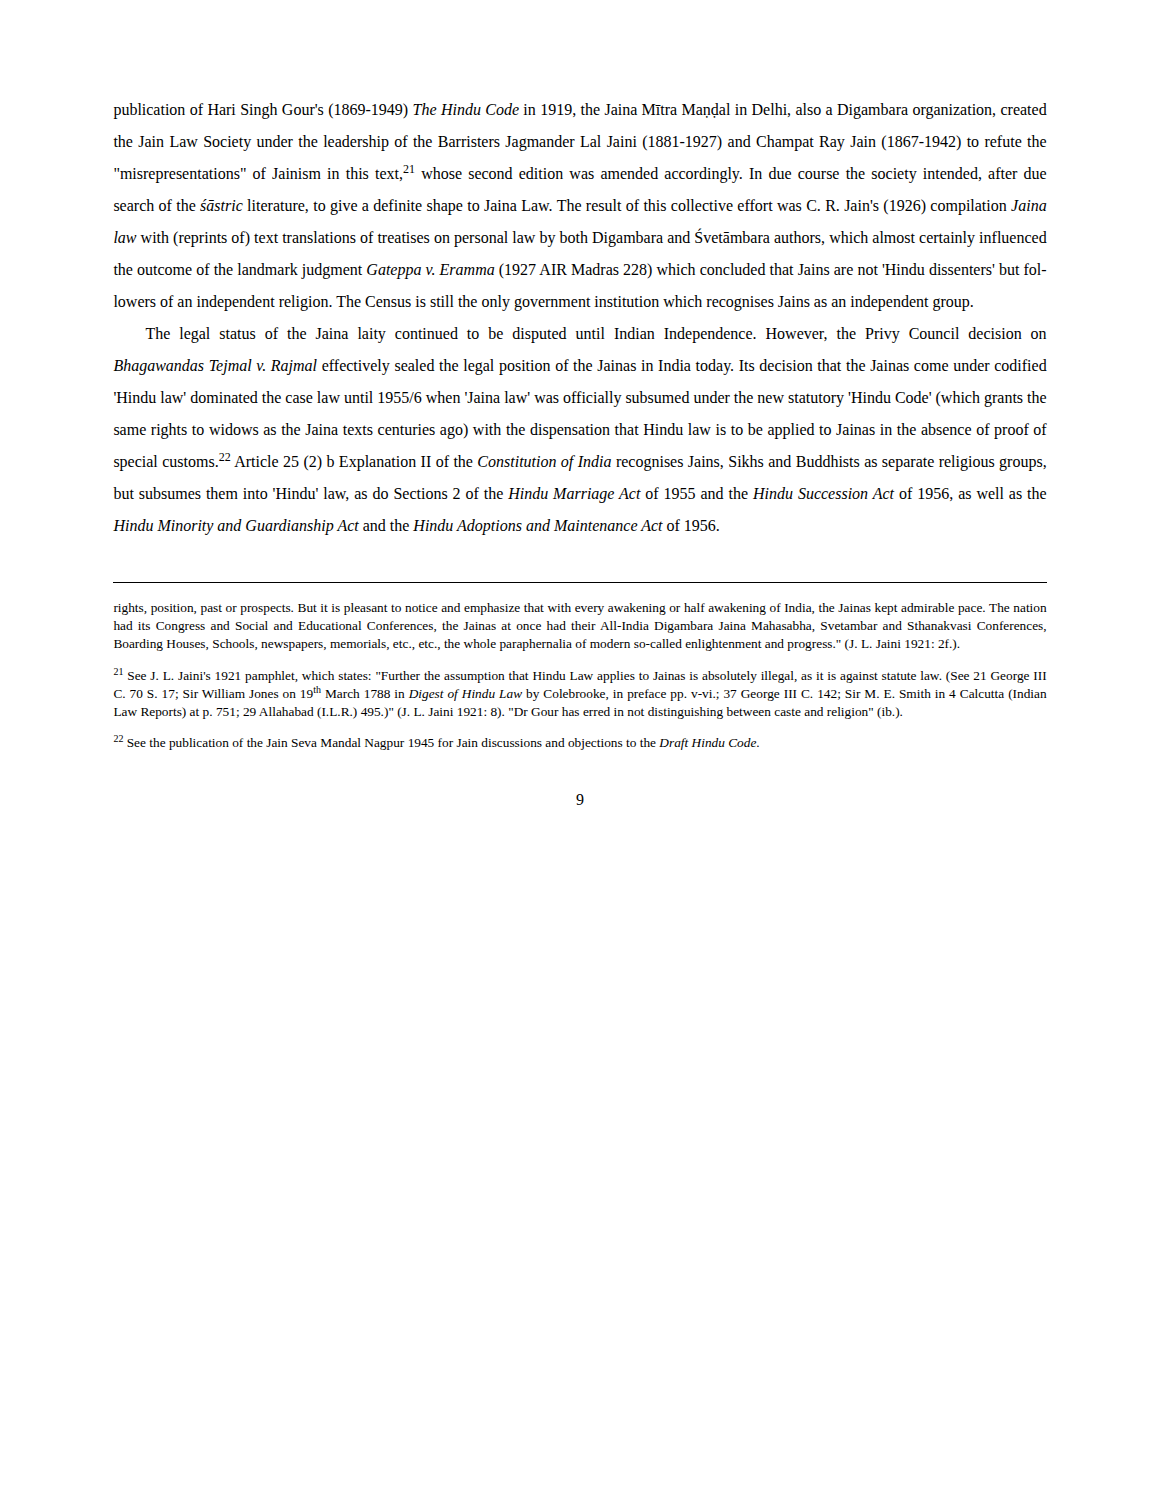publication of Hari Singh Gour's (1869-1949) The Hindu Code in 1919, the Jaina Mītra Maṇḍal in Delhi, also a Digambara organization, created the Jain Law Society under the leadership of the Barristers Jagmander Lal Jaini (1881-1927) and Champat Ray Jain (1867-1942) to refute the "misrepresentations" of Jainism in this text,21 whose second edition was amended accordingly. In due course the society intended, after due search of the śāstric literature, to give a definite shape to Jaina Law. The result of this collective effort was C. R. Jain's (1926) compilation Jaina law with (reprints of) text translations of treatises on personal law by both Digambara and Śvetāmbara authors, which almost certainly influenced the outcome of the landmark judgment Gateppa v. Eramma (1927 AIR Madras 228) which concluded that Jains are not 'Hindu dissenters' but followers of an independent religion. The Census is still the only government institution which recognises Jains as an independent group.
The legal status of the Jaina laity continued to be disputed until Indian Independence. However, the Privy Council decision on Bhagawandas Tejmal v. Rajmal effectively sealed the legal position of the Jainas in India today. Its decision that the Jainas come under codified 'Hindu law' dominated the case law until 1955/6 when 'Jaina law' was officially subsumed under the new statutory 'Hindu Code' (which grants the same rights to widows as the Jaina texts centuries ago) with the dispensation that Hindu law is to be applied to Jainas in the absence of proof of special customs.22 Article 25 (2) b Explanation II of the Constitution of India recognises Jains, Sikhs and Buddhists as separate religious groups, but subsumes them into 'Hindu' law, as do Sections 2 of the Hindu Marriage Act of 1955 and the Hindu Succession Act of 1956, as well as the Hindu Minority and Guardianship Act and the Hindu Adoptions and Maintenance Act of 1956.
rights, position, past or prospects. But it is pleasant to notice and emphasize that with every awakening or half awakening of India, the Jainas kept admirable pace. The nation had its Congress and Social and Educational Conferences, the Jainas at once had their All-India Digambara Jaina Mahasabha, Svetambar and Sthanakvasi Conferences, Boarding Houses, Schools, newspapers, memorials, etc., etc., the whole paraphernalia of modern so-called enlightenment and progress." (J. L. Jaini 1921: 2f.).
21 See J. L. Jaini's 1921 pamphlet, which states: "Further the assumption that Hindu Law applies to Jainas is absolutely illegal, as it is against statute law. (See 21 George III C. 70 S. 17; Sir William Jones on 19th March 1788 in Digest of Hindu Law by Colebrooke, in preface pp. v-vi.; 37 George III C. 142; Sir M. E. Smith in 4 Calcutta (Indian Law Reports) at p. 751; 29 Allahabad (I.L.R.) 495.)" (J. L. Jaini 1921: 8). "Dr Gour has erred in not distinguishing between caste and religion" (ib.).
22 See the publication of the Jain Seva Mandal Nagpur 1945 for Jain discussions and objections to the Draft Hindu Code.
9